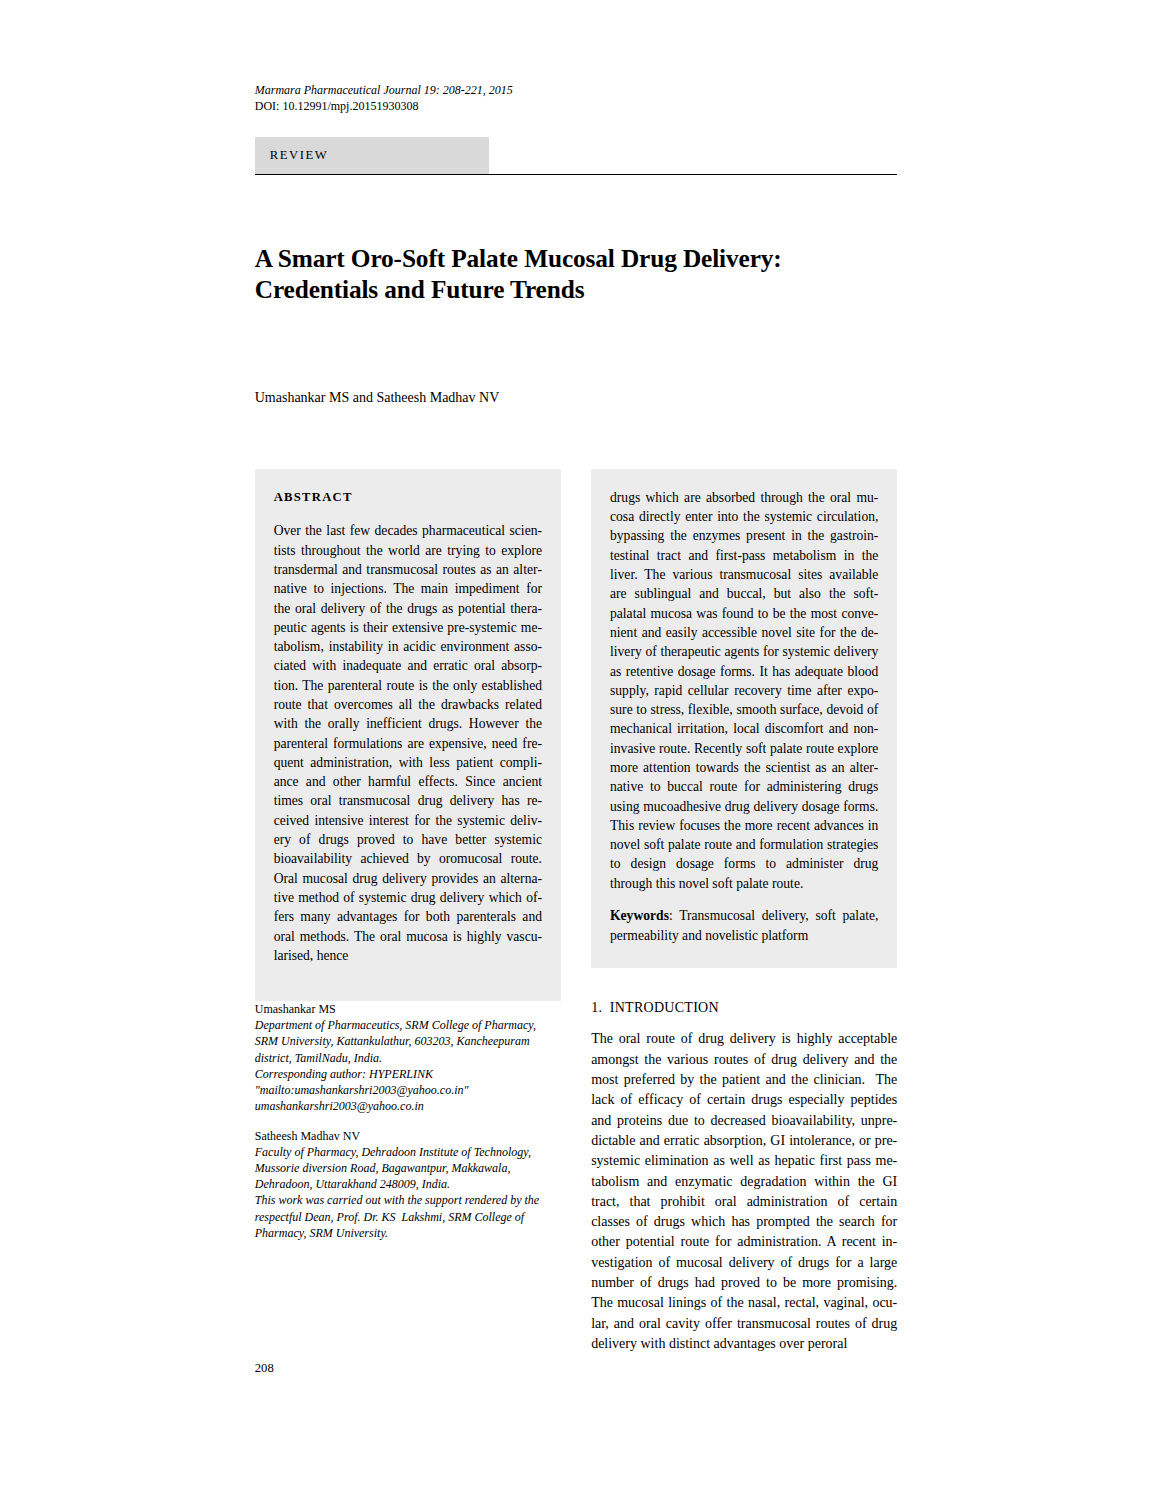Marmara Pharmaceutical Journal 19: 208-221, 2015
DOI: 10.12991/mpj.20151930308
REVIEW
A Smart Oro-Soft Palate Mucosal Drug Delivery: Credentials and Future Trends
Umashankar MS and Satheesh Madhav NV
Abstract
Over the last few decades pharmaceutical scientists throughout the world are trying to explore transdermal and transmucosal routes as an alternative to injections. The main impediment for the oral delivery of the drugs as potential therapeutic agents is their extensive pre-systemic metabolism, instability in acidic environment associated with inadequate and erratic oral absorption. The parenteral route is the only established route that overcomes all the drawbacks related with the orally inefficient drugs. However the parenteral formulations are expensive, need frequent administration, with less patient compliance and other harmful effects. Since ancient times oral transmucosal drug delivery has received intensive interest for the systemic delivery of drugs proved to have better systemic bioavailability achieved by oromucosal route. Oral mucosal drug delivery provides an alternative method of systemic drug delivery which offers many advantages for both parenterals and oral methods. The oral mucosa is highly vascularised, hence
Umashankar MS
Department of Pharmaceutics, SRM College of Pharmacy, SRM University, Kattankulathur, 603203, Kancheepuram district, TamilNadu, India.
Corresponding author: HYPERLINK "mailto:umashankarshri2003@yahoo.co.in" umashankarshri2003@yahoo.co.in
Satheesh Madhav NV
Faculty of Pharmacy, Dehradoon Institute of Technology, Mussorie diversion Road, Bagawantpur, Makkawala, Dehradoon, Uttarakhand 248009, India.
This work was carried out with the support rendered by the respectful Dean, Prof. Dr. KS Lakshmi, SRM College of Pharmacy, SRM University.
drugs which are absorbed through the oral mucosa directly enter into the systemic circulation, bypassing the enzymes present in the gastrointestinal tract and first-pass metabolism in the liver. The various transmucosal sites available are sublingual and buccal, but also the soft-palatal mucosa was found to be the most convenient and easily accessible novel site for the delivery of therapeutic agents for systemic delivery as retentive dosage forms. It has adequate blood supply, rapid cellular recovery time after exposure to stress, flexible, smooth surface, devoid of mechanical irritation, local discomfort and non-invasive route. Recently soft palate route explore more attention towards the scientist as an alternative to buccal route for administering drugs using mucoadhesive drug delivery dosage forms. This review focuses the more recent advances in novel soft palate route and formulation strategies to design dosage forms to administer drug through this novel soft palate route.
Keywords: Transmucosal delivery, soft palate, permeability and novelistic platform
1. Introduction
The oral route of drug delivery is highly acceptable amongst the various routes of drug delivery and the most preferred by the patient and the clinician. The lack of efficacy of certain drugs especially peptides and proteins due to decreased bioavailability, unpredictable and erratic absorption, GI intolerance, or pre-systemic elimination as well as hepatic first pass metabolism and enzymatic degradation within the GI tract, that prohibit oral administration of certain classes of drugs which has prompted the search for other potential route for administration. A recent investigation of mucosal delivery of drugs for a large number of drugs had proved to be more promising. The mucosal linings of the nasal, rectal, vaginal, ocular, and oral cavity offer transmucosal routes of drug delivery with distinct advantages over peroral
208